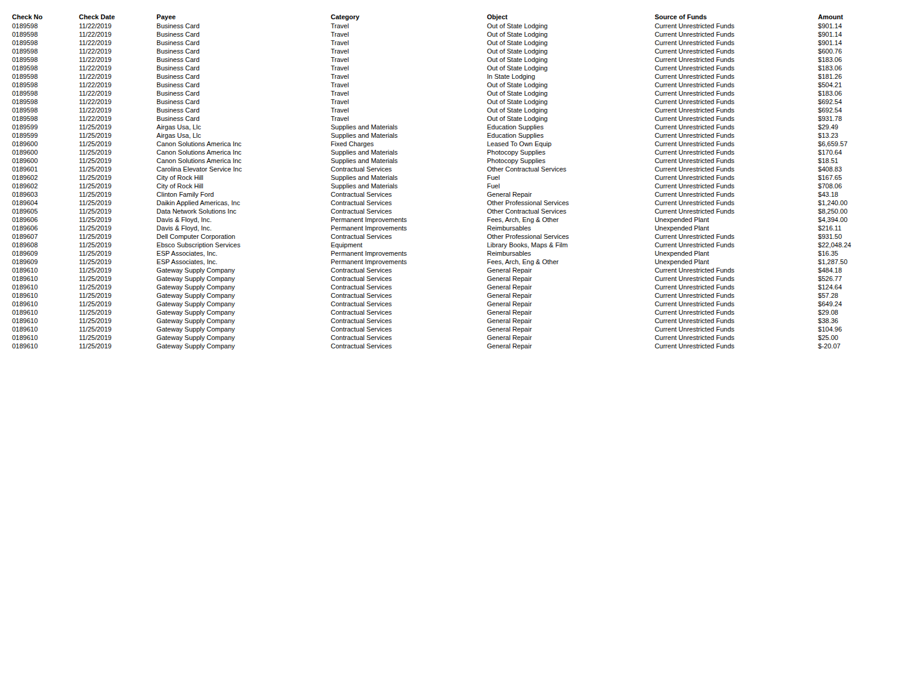| Check No | Check Date | Payee | Category | Object | Source of Funds | Amount |
| --- | --- | --- | --- | --- | --- | --- |
| 0189598 | 11/22/2019 | Business Card | Travel | Out of State Lodging | Current Unrestricted Funds | $901.14 |
| 0189598 | 11/22/2019 | Business Card | Travel | Out of State Lodging | Current Unrestricted Funds | $901.14 |
| 0189598 | 11/22/2019 | Business Card | Travel | Out of State Lodging | Current Unrestricted Funds | $901.14 |
| 0189598 | 11/22/2019 | Business Card | Travel | Out of State Lodging | Current Unrestricted Funds | $600.76 |
| 0189598 | 11/22/2019 | Business Card | Travel | Out of State Lodging | Current Unrestricted Funds | $183.06 |
| 0189598 | 11/22/2019 | Business Card | Travel | Out of State Lodging | Current Unrestricted Funds | $183.06 |
| 0189598 | 11/22/2019 | Business Card | Travel | In State Lodging | Current Unrestricted Funds | $181.26 |
| 0189598 | 11/22/2019 | Business Card | Travel | Out of State Lodging | Current Unrestricted Funds | $504.21 |
| 0189598 | 11/22/2019 | Business Card | Travel | Out of State Lodging | Current Unrestricted Funds | $183.06 |
| 0189598 | 11/22/2019 | Business Card | Travel | Out of State Lodging | Current Unrestricted Funds | $692.54 |
| 0189598 | 11/22/2019 | Business Card | Travel | Out of State Lodging | Current Unrestricted Funds | $692.54 |
| 0189598 | 11/22/2019 | Business Card | Travel | Out of State Lodging | Current Unrestricted Funds | $931.78 |
| 0189599 | 11/25/2019 | Airgas Usa, Llc | Supplies and Materials | Education Supplies | Current Unrestricted Funds | $29.49 |
| 0189599 | 11/25/2019 | Airgas Usa, Llc | Supplies and Materials | Education Supplies | Current Unrestricted Funds | $13.23 |
| 0189600 | 11/25/2019 | Canon Solutions America Inc | Fixed Charges | Leased To Own Equip | Current Unrestricted Funds | $6,659.57 |
| 0189600 | 11/25/2019 | Canon Solutions America Inc | Supplies and Materials | Photocopy Supplies | Current Unrestricted Funds | $170.64 |
| 0189600 | 11/25/2019 | Canon Solutions America Inc | Supplies and Materials | Photocopy Supplies | Current Unrestricted Funds | $18.51 |
| 0189601 | 11/25/2019 | Carolina Elevator Service Inc | Contractual Services | Other Contractual Services | Current Unrestricted Funds | $408.83 |
| 0189602 | 11/25/2019 | City of Rock Hill | Supplies and Materials | Fuel | Current Unrestricted Funds | $167.65 |
| 0189602 | 11/25/2019 | City of Rock Hill | Supplies and Materials | Fuel | Current Unrestricted Funds | $708.06 |
| 0189603 | 11/25/2019 | Clinton Family Ford | Contractual Services | General Repair | Current Unrestricted Funds | $43.18 |
| 0189604 | 11/25/2019 | Daikin Applied Americas, Inc | Contractual Services | Other Professional Services | Current Unrestricted Funds | $1,240.00 |
| 0189605 | 11/25/2019 | Data Network Solutions Inc | Contractual Services | Other Contractual Services | Current Unrestricted Funds | $8,250.00 |
| 0189606 | 11/25/2019 | Davis & Floyd, Inc. | Permanent Improvements | Fees, Arch, Eng & Other | Unexpended Plant | $4,394.00 |
| 0189606 | 11/25/2019 | Davis & Floyd, Inc. | Permanent Improvements | Reimbursables | Unexpended Plant | $216.11 |
| 0189607 | 11/25/2019 | Dell Computer Corporation | Contractual Services | Other Professional Services | Current Unrestricted Funds | $931.50 |
| 0189608 | 11/25/2019 | Ebsco Subscription Services | Equipment | Library Books, Maps & Film | Current Unrestricted Funds | $22,048.24 |
| 0189609 | 11/25/2019 | ESP Associates, Inc. | Permanent Improvements | Reimbursables | Unexpended Plant | $16.35 |
| 0189609 | 11/25/2019 | ESP Associates, Inc. | Permanent Improvements | Fees, Arch, Eng & Other | Unexpended Plant | $1,287.50 |
| 0189610 | 11/25/2019 | Gateway Supply Company | Contractual Services | General Repair | Current Unrestricted Funds | $484.18 |
| 0189610 | 11/25/2019 | Gateway Supply Company | Contractual Services | General Repair | Current Unrestricted Funds | $526.77 |
| 0189610 | 11/25/2019 | Gateway Supply Company | Contractual Services | General Repair | Current Unrestricted Funds | $124.64 |
| 0189610 | 11/25/2019 | Gateway Supply Company | Contractual Services | General Repair | Current Unrestricted Funds | $57.28 |
| 0189610 | 11/25/2019 | Gateway Supply Company | Contractual Services | General Repair | Current Unrestricted Funds | $649.24 |
| 0189610 | 11/25/2019 | Gateway Supply Company | Contractual Services | General Repair | Current Unrestricted Funds | $29.08 |
| 0189610 | 11/25/2019 | Gateway Supply Company | Contractual Services | General Repair | Current Unrestricted Funds | $38.36 |
| 0189610 | 11/25/2019 | Gateway Supply Company | Contractual Services | General Repair | Current Unrestricted Funds | $104.96 |
| 0189610 | 11/25/2019 | Gateway Supply Company | Contractual Services | General Repair | Current Unrestricted Funds | $25.00 |
| 0189610 | 11/25/2019 | Gateway Supply Company | Contractual Services | General Repair | Current Unrestricted Funds | $-20.07 |